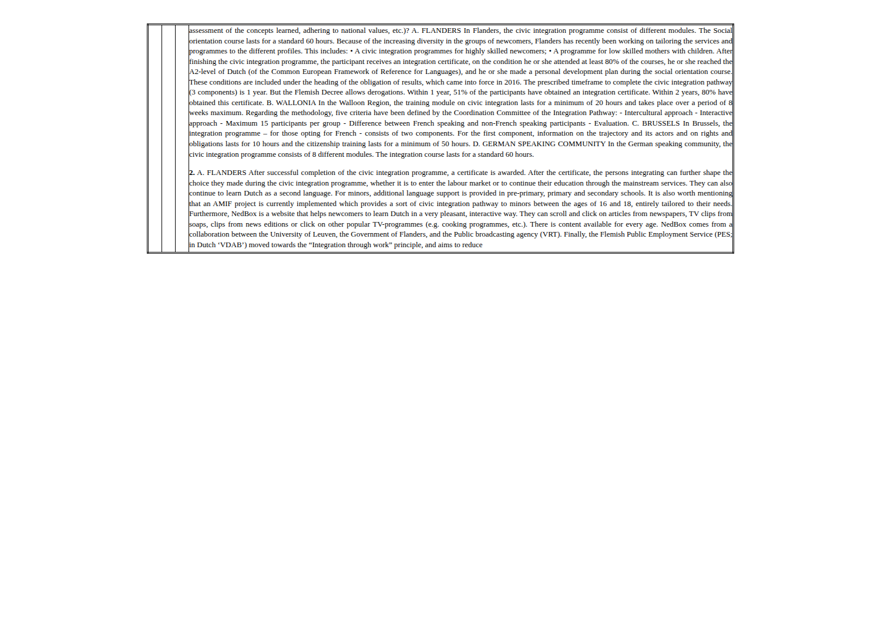| | | | assessment of the concepts learned, adhering to national values, etc.)? A. FLANDERS In Flanders, the civic integration programme consist of different modules. The Social orientation course lasts for a standard 60 hours. Because of the increasing diversity in the groups of newcomers, Flanders has recently been working on tailoring the services and programmes to the different profiles. This includes: • A civic integration programmes for highly skilled newcomers; • A programme for low skilled mothers with children. After finishing the civic integration programme, the participant receives an integration certificate, on the condition he or she attended at least 80% of the courses, he or she reached the A2-level of Dutch (of the Common European Framework of Reference for Languages), and he or she made a personal development plan during the social orientation course. These conditions are included under the heading of the obligation of results, which came into force in 2016. The prescribed timeframe to complete the civic integration pathway (3 components) is 1 year. But the Flemish Decree allows derogations. Within 1 year, 51% of the participants have obtained an integration certificate. Within 2 years, 80% have obtained this certificate. B. WALLONIA In the Walloon Region, the training module on civic integration lasts for a minimum of 20 hours and takes place over a period of 8 weeks maximum. Regarding the methodology, five criteria have been defined by the Coordination Committee of the Integration Pathway: - Intercultural approach - Interactive approach - Maximum 15 participants per group - Difference between French speaking and non-French speaking participants - Evaluation. C. BRUSSELS In Brussels, the integration programme – for those opting for French - consists of two components. For the first component, information on the trajectory and its actors and on rights and obligations lasts for 10 hours and the citizenship training lasts for a minimum of 50 hours. D. GERMAN SPEAKING COMMUNITY In the German speaking community, the civic integration programme consists of 8 different modules. The integration course lasts for a standard 60 hours. 2. A. FLANDERS After successful completion of the civic integration programme, a certificate is awarded. After the certificate, the persons integrating can further shape the choice they made during the civic integration programme, whether it is to enter the labour market or to continue their education through the mainstream services. They can also continue to learn Dutch as a second language. For minors, additional language support is provided in pre-primary, primary and secondary schools. It is also worth mentioning that an AMIF project is currently implemented which provides a sort of civic integration pathway to minors between the ages of 16 and 18, entirely tailored to their needs. Furthermore, NedBox is a website that helps newcomers to learn Dutch in a very pleasant, interactive way. They can scroll and click on articles from newspapers, TV clips from soaps, clips from news editions or click on other popular TV-programmes (e.g. cooking programmes, etc.). There is content available for every age. NedBox comes from a collaboration between the University of Leuven, the Government of Flanders, and the Public broadcasting agency (VRT). Finally, the Flemish Public Employment Service (PES; in Dutch ‘VDAB’) moved towards the “Integration through work” principle, and aims to reduce |